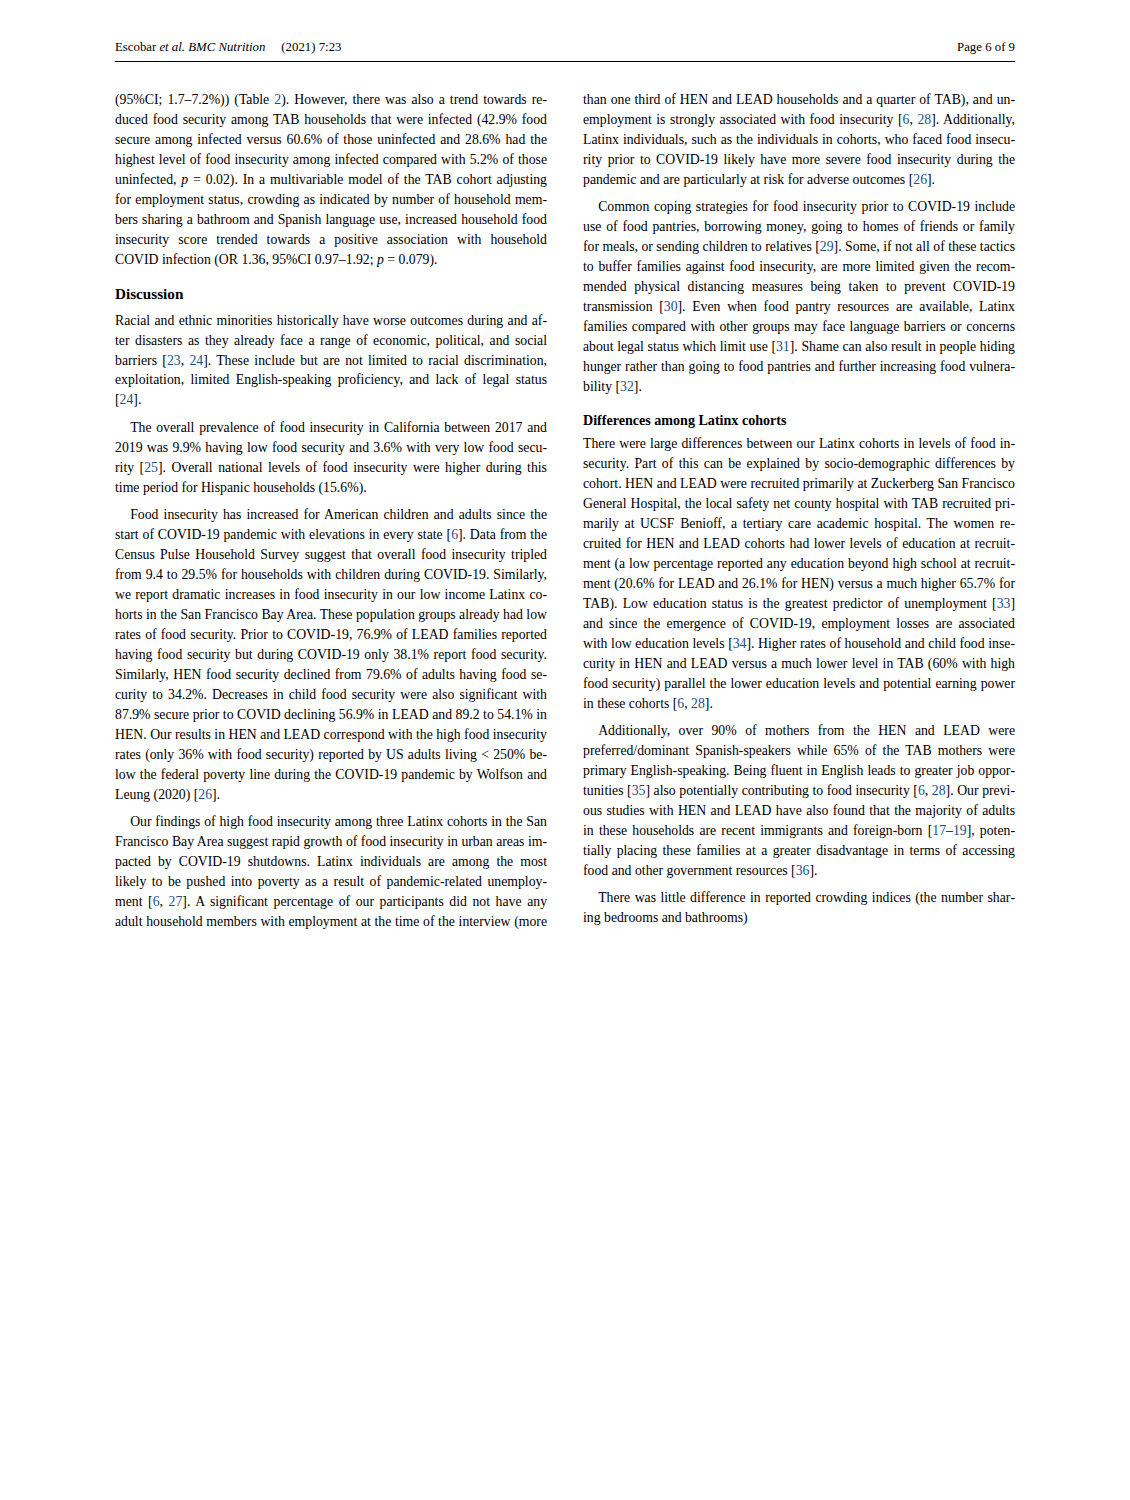Escobar et al. BMC Nutrition (2021) 7:23
Page 6 of 9
(95%CI; 1.7–7.2%)) (Table 2). However, there was also a trend towards reduced food security among TAB households that were infected (42.9% food secure among infected versus 60.6% of those uninfected and 28.6% had the highest level of food insecurity among infected compared with 5.2% of those uninfected, p = 0.02). In a multivariable model of the TAB cohort adjusting for employment status, crowding as indicated by number of household members sharing a bathroom and Spanish language use, increased household food insecurity score trended towards a positive association with household COVID infection (OR 1.36, 95%CI 0.97–1.92; p = 0.079).
Discussion
Racial and ethnic minorities historically have worse outcomes during and after disasters as they already face a range of economic, political, and social barriers [23, 24]. These include but are not limited to racial discrimination, exploitation, limited English-speaking proficiency, and lack of legal status [24].
The overall prevalence of food insecurity in California between 2017 and 2019 was 9.9% having low food security and 3.6% with very low food security [25]. Overall national levels of food insecurity were higher during this time period for Hispanic households (15.6%).
Food insecurity has increased for American children and adults since the start of COVID-19 pandemic with elevations in every state [6]. Data from the Census Pulse Household Survey suggest that overall food insecurity tripled from 9.4 to 29.5% for households with children during COVID-19. Similarly, we report dramatic increases in food insecurity in our low income Latinx cohorts in the San Francisco Bay Area. These population groups already had low rates of food security. Prior to COVID-19, 76.9% of LEAD families reported having food security but during COVID-19 only 38.1% report food security. Similarly, HEN food security declined from 79.6% of adults having food security to 34.2%. Decreases in child food security were also significant with 87.9% secure prior to COVID declining 56.9% in LEAD and 89.2 to 54.1% in HEN. Our results in HEN and LEAD correspond with the high food insecurity rates (only 36% with food security) reported by US adults living < 250% below the federal poverty line during the COVID-19 pandemic by Wolfson and Leung (2020) [26].
Our findings of high food insecurity among three Latinx cohorts in the San Francisco Bay Area suggest rapid growth of food insecurity in urban areas impacted by COVID-19 shutdowns. Latinx individuals are among the most likely to be pushed into poverty as a result of pandemic-related unemployment [6, 27]. A significant percentage of our participants did not have any adult household members with employment at the time of the interview (more than one third of HEN and LEAD households and a quarter of TAB), and unemployment is strongly associated with food insecurity [6, 28]. Additionally, Latinx individuals, such as the individuals in cohorts, who faced food insecurity prior to COVID-19 likely have more severe food insecurity during the pandemic and are particularly at risk for adverse outcomes [26].
Common coping strategies for food insecurity prior to COVID-19 include use of food pantries, borrowing money, going to homes of friends or family for meals, or sending children to relatives [29]. Some, if not all of these tactics to buffer families against food insecurity, are more limited given the recommended physical distancing measures being taken to prevent COVID-19 transmission [30]. Even when food pantry resources are available, Latinx families compared with other groups may face language barriers or concerns about legal status which limit use [31]. Shame can also result in people hiding hunger rather than going to food pantries and further increasing food vulnerability [32].
Differences among Latinx cohorts
There were large differences between our Latinx cohorts in levels of food insecurity. Part of this can be explained by socio-demographic differences by cohort. HEN and LEAD were recruited primarily at Zuckerberg San Francisco General Hospital, the local safety net county hospital with TAB recruited primarily at UCSF Benioff, a tertiary care academic hospital. The women recruited for HEN and LEAD cohorts had lower levels of education at recruitment (a low percentage reported any education beyond high school at recruitment (20.6% for LEAD and 26.1% for HEN) versus a much higher 65.7% for TAB). Low education status is the greatest predictor of unemployment [33] and since the emergence of COVID-19, employment losses are associated with low education levels [34]. Higher rates of household and child food insecurity in HEN and LEAD versus a much lower level in TAB (60% with high food security) parallel the lower education levels and potential earning power in these cohorts [6, 28].
Additionally, over 90% of mothers from the HEN and LEAD were preferred/dominant Spanish-speakers while 65% of the TAB mothers were primary English-speaking. Being fluent in English leads to greater job opportunities [35] also potentially contributing to food insecurity [6, 28]. Our previous studies with HEN and LEAD have also found that the majority of adults in these households are recent immigrants and foreign-born [17–19], potentially placing these families at a greater disadvantage in terms of accessing food and other government resources [36].
There was little difference in reported crowding indices (the number sharing bedrooms and bathrooms)